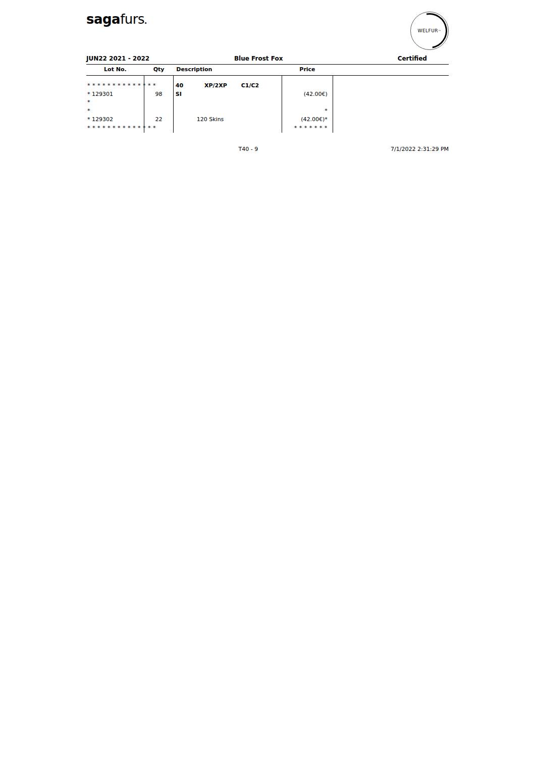sagafurs.
WELFUR™
JUN22 2021 - 2022
Blue Frost Fox
Certified
| Lot No. | Qty | Description | Price | |
| --- | --- | --- | --- | --- |
| * * * * * * * * * * * * * * | | 40 XP/2XP C1/C2 | | |
| * 129301 | 98 | SI | (42.00€) | |
| * | | | | |
| * | | | * | |
| * 129302 | 22 | 120 Skins | (42.00€)* | |
| * * * * * * * * * * * * * * | | | * * * * * * * | |
T40 - 9
7/1/2022 2:31:29 PM